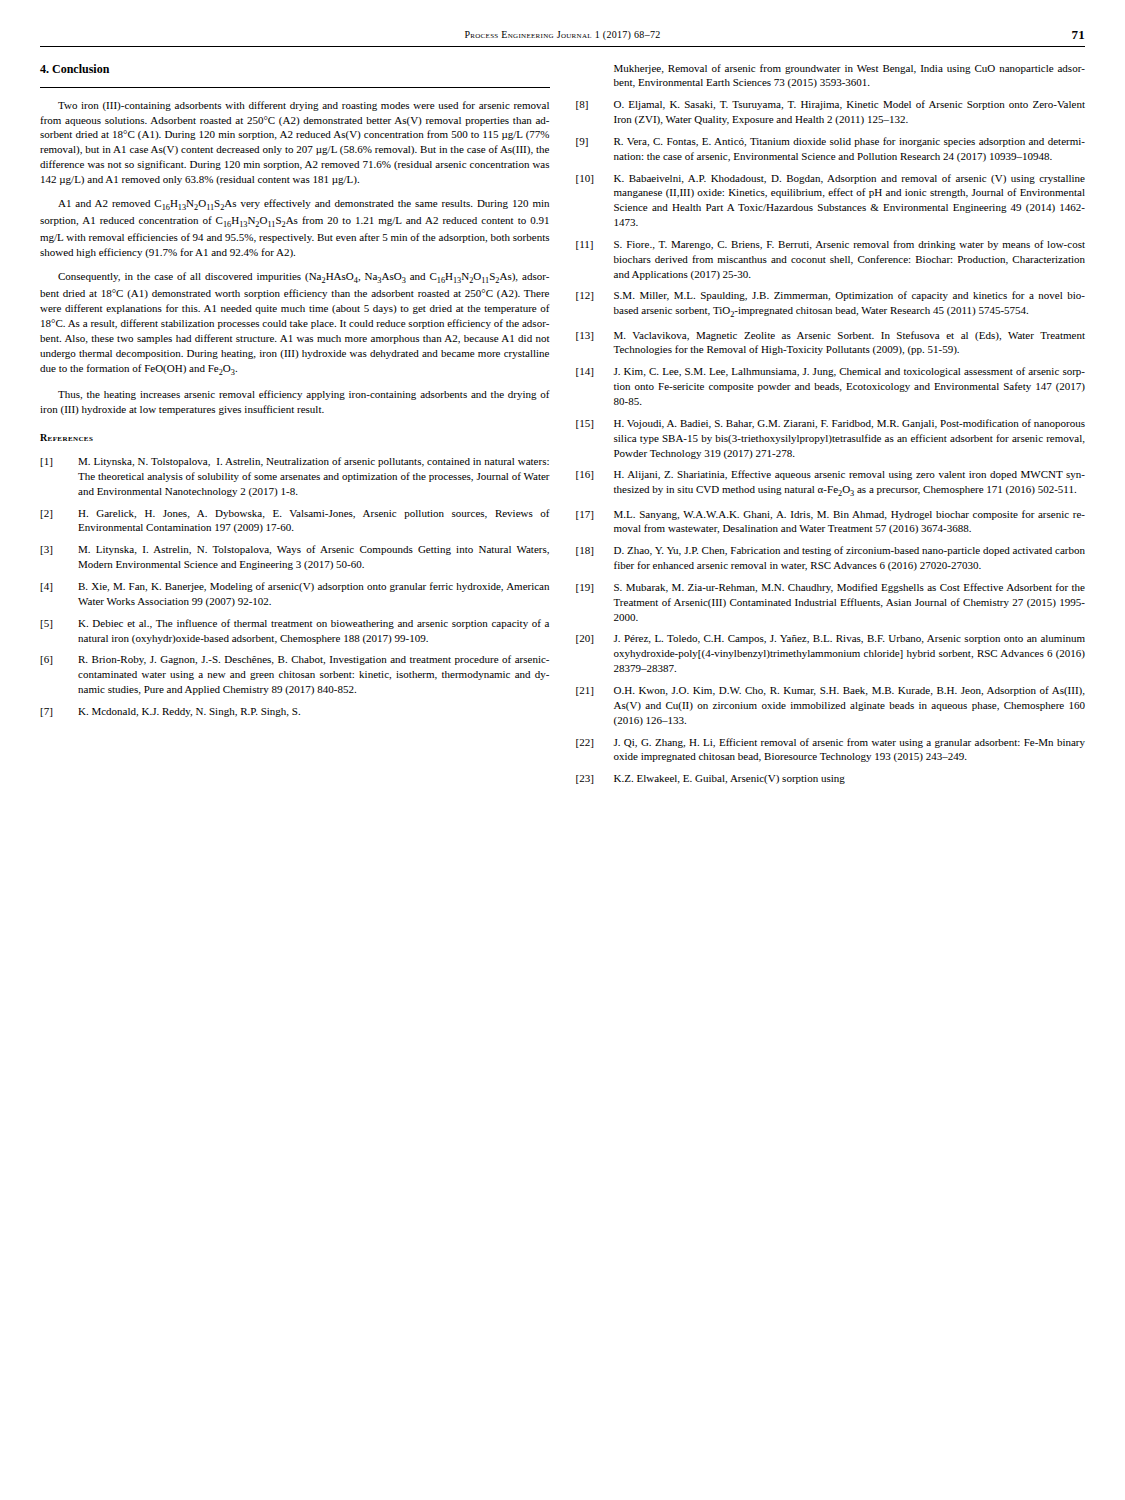Process Engineering Journal 1 (2017) 68–72 71
4. Conclusion
Two iron (III)-containing adsorbents with different drying and roasting modes were used for arsenic removal from aqueous solutions. Adsorbent roasted at 250°C (A2) demonstrated better As(V) removal properties than adsorbent dried at 18°C (A1). During 120 min sorption, A2 reduced As(V) concentration from 500 to 115 µg/L (77% removal), but in A1 case As(V) content decreased only to 207 µg/L (58.6% removal). But in the case of As(III), the difference was not so significant. During 120 min sorption, A2 removed 71.6% (residual arsenic concentration was 142 µg/L) and A1 removed only 63.8% (residual content was 181 µg/L).
A1 and A2 removed C16H13N2O11S2As very effectively and demonstrated the same results. During 120 min sorption, A1 reduced concentration of C16H13N2O11S2As from 20 to 1.21 mg/L and A2 reduced content to 0.91 mg/L with removal efficiencies of 94 and 95.5%, respectively. But even after 5 min of the adsorption, both sorbents showed high efficiency (91.7% for A1 and 92.4% for A2).
Consequently, in the case of all discovered impurities (Na2HAsO4, Na3AsO3 and C16H13N2O11S2As), adsorbent dried at 18°C (A1) demonstrated worth sorption efficiency than the adsorbent roasted at 250°C (A2). There were different explanations for this. A1 needed quite much time (about 5 days) to get dried at the temperature of 18°C. As a result, different stabilization processes could take place. It could reduce sorption efficiency of the adsorbent. Also, these two samples had different structure. A1 was much more amorphous than A2, because A1 did not undergo thermal decomposition. During heating, iron (III) hydroxide was dehydrated and became more crystalline due to the formation of FeO(OH) and Fe2O3.
Thus, the heating increases arsenic removal efficiency applying iron-containing adsorbents and the drying of iron (III) hydroxide at low temperatures gives insufficient result.
References
[1] M. Litynska, N. Tolstopalova, I. Astrelin, Neutralization of arsenic pollutants, contained in natural waters: The theoretical analysis of solubility of some arsenates and optimization of the processes, Journal of Water and Environmental Nanotechnology 2 (2017) 1-8.
[2] H. Garelick, H. Jones, A. Dybowska, E. Valsami-Jones, Arsenic pollution sources, Reviews of Environmental Contamination 197 (2009) 17-60.
[3] M. Litynska, I. Astrelin, N. Tolstopalova, Ways of Arsenic Compounds Getting into Natural Waters, Modern Environmental Science and Engineering 3 (2017) 50-60.
[4] B. Xie, M. Fan, K. Banerjee, Modeling of arsenic(V) adsorption onto granular ferric hydroxide, American Water Works Association 99 (2007) 92-102.
[5] K. Debiec et al., The influence of thermal treatment on bioweathering and arsenic sorption capacity of a natural iron (oxyhydr)oxide-based adsorbent, Chemosphere 188 (2017) 99-109.
[6] R. Brion-Roby, J. Gagnon, J.-S. Deschênes, B. Chabot, Investigation and treatment procedure of arsenic-contaminated water using a new and green chitosan sorbent: kinetic, isotherm, thermodynamic and dynamic studies, Pure and Applied Chemistry 89 (2017) 840-852.
[7] K. Mcdonald, K.J. Reddy, N. Singh, R.P. Singh, S.
Mukherjee, Removal of arsenic from groundwater in West Bengal, India using CuO nanoparticle adsorbent, Environmental Earth Sciences 73 (2015) 3593-3601.
[8] O. Eljamal, K. Sasaki, T. Tsuruyama, T. Hirajima, Kinetic Model of Arsenic Sorption onto Zero-Valent Iron (ZVI), Water Quality, Exposure and Health 2 (2011) 125–132.
[9] R. Vera, C. Fontas, E. Anticó, Titanium dioxide solid phase for inorganic species adsorption and determination: the case of arsenic, Environmental Science and Pollution Research 24 (2017) 10939–10948.
[10] K. Babaeivelni, A.P. Khodadoust, D. Bogdan, Adsorption and removal of arsenic (V) using crystalline manganese (II,III) oxide: Kinetics, equilibrium, effect of pH and ionic strength, Journal of Environmental Science and Health Part A Toxic/Hazardous Substances & Environmental Engineering 49 (2014) 1462-1473.
[11] S. Fiore., T. Marengo, C. Briens, F. Berruti, Arsenic removal from drinking water by means of low-cost biochars derived from miscanthus and coconut shell, Conference: Biochar: Production, Characterization and Applications (2017) 25-30.
[12] S.M. Miller, M.L. Spaulding, J.B. Zimmerman, Optimization of capacity and kinetics for a novel bio-based arsenic sorbent, TiO2-impregnated chitosan bead, Water Research 45 (2011) 5745-5754.
[13] M. Vaclavikova, Magnetic Zeolite as Arsenic Sorbent. In Stefusova et al (Eds), Water Treatment Technologies for the Removal of High-Toxicity Pollutants (2009), (pp. 51-59).
[14] J. Kim, C. Lee, S.M. Lee, Lalhmunsiama, J. Jung, Chemical and toxicological assessment of arsenic sorption onto Fe-sericite composite powder and beads, Ecotoxicology and Environmental Safety 147 (2017) 80-85.
[15] H. Vojoudi, A. Badiei, S. Bahar, G.M. Ziarani, F. Faridbod, M.R. Ganjali, Post-modification of nanoporous silica type SBA-15 by bis(3-triethoxysilylpropyl)tetrasulfide as an efficient adsorbent for arsenic removal, Powder Technology 319 (2017) 271-278.
[16] H. Alijani, Z. Shariatinia, Effective aqueous arsenic removal using zero valent iron doped MWCNT synthesized by in situ CVD method using natural α-Fe2O3 as a precursor, Chemosphere 171 (2016) 502-511.
[17] M.L. Sanyang, W.A.W.A.K. Ghani, A. Idris, M. Bin Ahmad, Hydrogel biochar composite for arsenic removal from wastewater, Desalination and Water Treatment 57 (2016) 3674-3688.
[18] D. Zhao, Y. Yu, J.P. Chen, Fabrication and testing of zirconium-based nano-particle doped activated carbon fiber for enhanced arsenic removal in water, RSC Advances 6 (2016) 27020-27030.
[19] S. Mubarak, M. Zia-ur-Rehman, M.N. Chaudhry, Modified Eggshells as Cost Effective Adsorbent for the Treatment of Arsenic(III) Contaminated Industrial Effluents, Asian Journal of Chemistry 27 (2015) 1995-2000.
[20] J. Pérez, L. Toledo, C.H. Campos, J. Yañez, B.L. Rivas, B.F. Urbano, Arsenic sorption onto an aluminum oxyhydroxide-poly[(4-vinylbenzyl)trimethylammonium chloride] hybrid sorbent, RSC Advances 6 (2016) 28379–28387.
[21] O.H. Kwon, J.O. Kim, D.W. Cho, R. Kumar, S.H. Baek, M.B. Kurade, B.H. Jeon, Adsorption of As(III), As(V) and Cu(II) on zirconium oxide immobilized alginate beads in aqueous phase, Chemosphere 160 (2016) 126–133.
[22] J. Qi, G. Zhang, H. Li, Efficient removal of arsenic from water using a granular adsorbent: Fe-Mn binary oxide impregnated chitosan bead, Bioresource Technology 193 (2015) 243–249.
[23] K.Z. Elwakeel, E. Guibal, Arsenic(V) sorption using